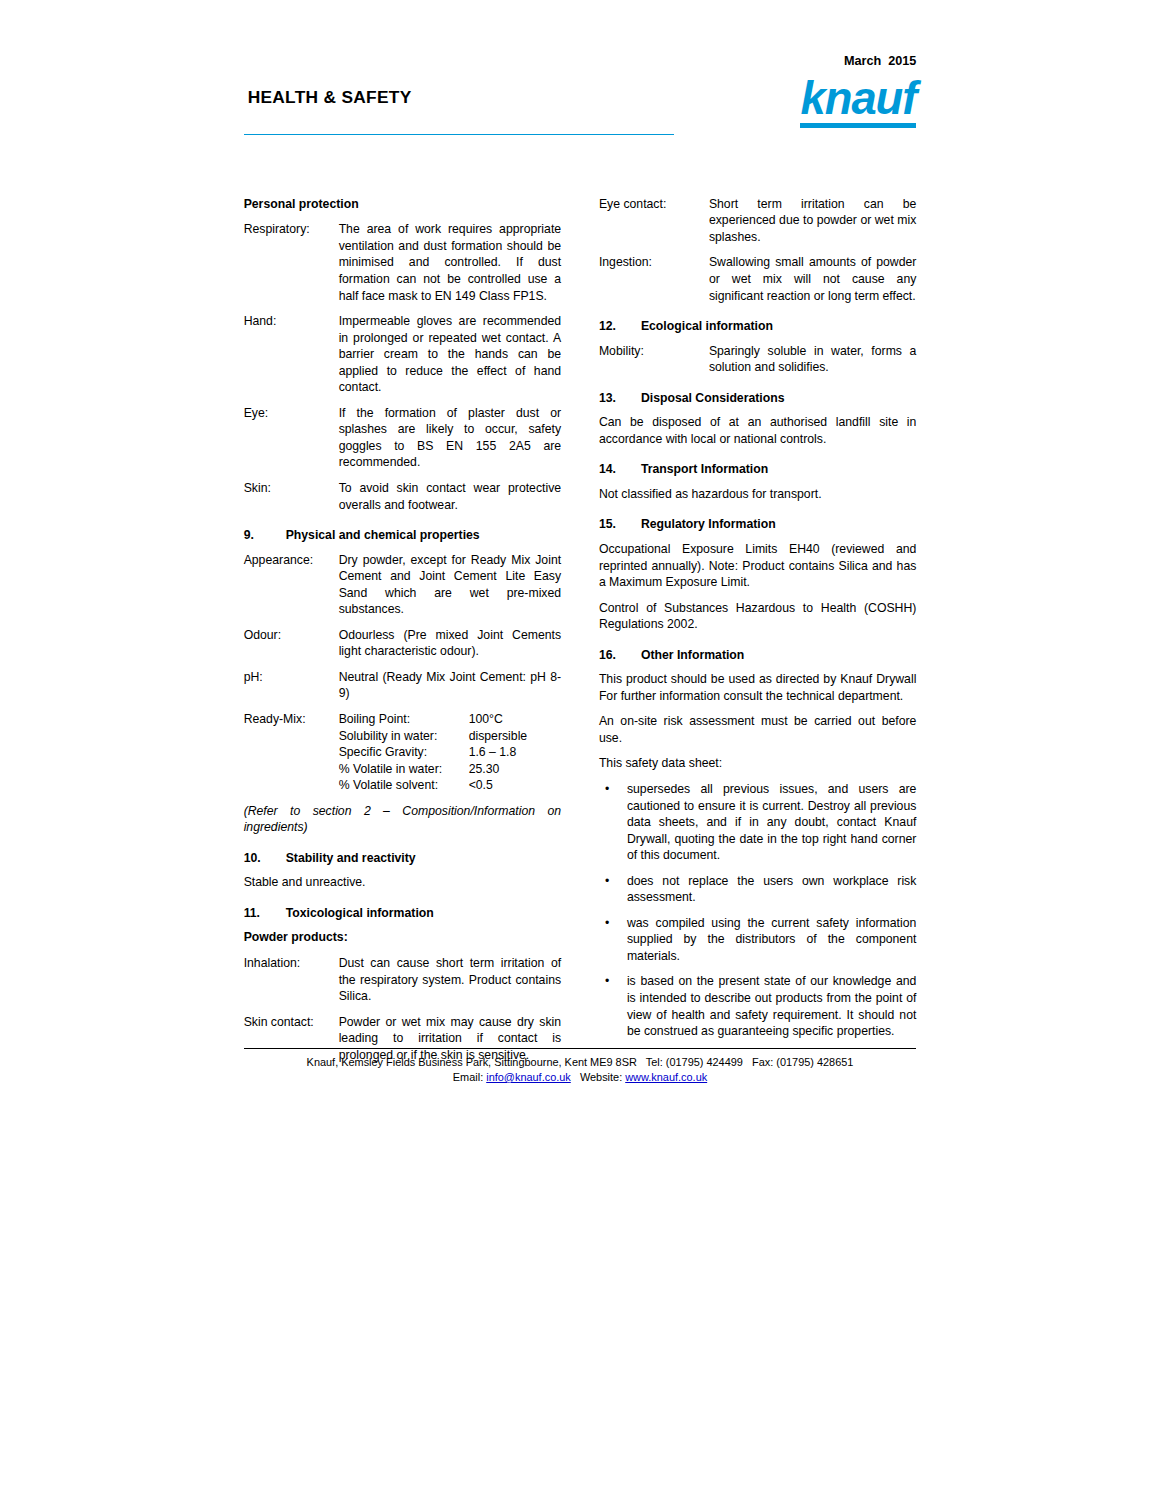March 2015
HEALTH & SAFETY
knauf
Personal protection
Respiratory:
The area of work requires appropriate ventilation and dust formation should be minimised and controlled. If dust formation can not be controlled use a half face mask to EN 149 Class FP1S.
Hand:
Impermeable gloves are recommended in prolonged or repeated wet contact. A barrier cream to the hands can be applied to reduce the effect of hand contact.
Eye:
If the formation of plaster dust or splashes are likely to occur, safety goggles to BS EN 155 2A5 are recommended.
Skin:
To avoid skin contact wear protective overalls and footwear.
9. Physical and chemical properties
Appearance:
Dry powder, except for Ready Mix Joint Cement and Joint Cement Lite Easy Sand which are wet pre-mixed substances.
Odour:
Odourless (Pre mixed Joint Cements light characteristic odour).
pH:
Neutral (Ready Mix Joint Cement: pH 8-9)
Ready-Mix:
Boiling Point: 100°C
Solubility in water: dispersible
Specific Gravity: 1.6 – 1.8
% Volatile in water: 25.30
% Volatile solvent:<0.5
(Refer to section 2 – Composition/Information on ingredients)
10. Stability and reactivity
Stable and unreactive.
11. Toxicological information
Powder products:
Inhalation:
Dust can cause short term irritation of the respiratory system. Product contains Silica.
Skin contact:
Powder or wet mix may cause dry skin leading to irritation if contact is prolonged or if the skin is sensitive.
Eye contact:
Short term irritation can be experienced due to powder or wet mix splashes.
Ingestion:
Swallowing small amounts of powder or wet mix will not cause any significant reaction or long term effect.
12. Ecological information
Mobility:
Sparingly soluble in water, forms a solution and solidifies.
13. Disposal Considerations
Can be disposed of at an authorised landfill site in accordance with local or national controls.
14. Transport Information
Not classified as hazardous for transport.
15. Regulatory Information
Occupational Exposure Limits EH40 (reviewed and reprinted annually). Note: Product contains Silica and has a Maximum Exposure Limit.
Control of Substances Hazardous to Health (COSHH) Regulations 2002.
16. Other Information
This product should be used as directed by Knauf Drywall For further information consult the technical department.
An on-site risk assessment must be carried out before use.
This safety data sheet:
supersedes all previous issues, and users are cautioned to ensure it is current. Destroy all previous data sheets, and if in any doubt, contact Knauf Drywall, quoting the date in the top right hand corner of this document.
does not replace the users own workplace risk assessment.
was compiled using the current safety information supplied by the distributors of the component materials.
is based on the present state of our knowledge and is intended to describe out products from the point of view of health and safety requirement. It should not be construed as guaranteeing specific properties.
Knauf, Kemsley Fields Business Park, Sittingbourne, Kent ME9 8SR Tel: (01795) 424499 Fax: (01795) 428651
Email: info@knauf.co.uk Website: www.knauf.co.uk